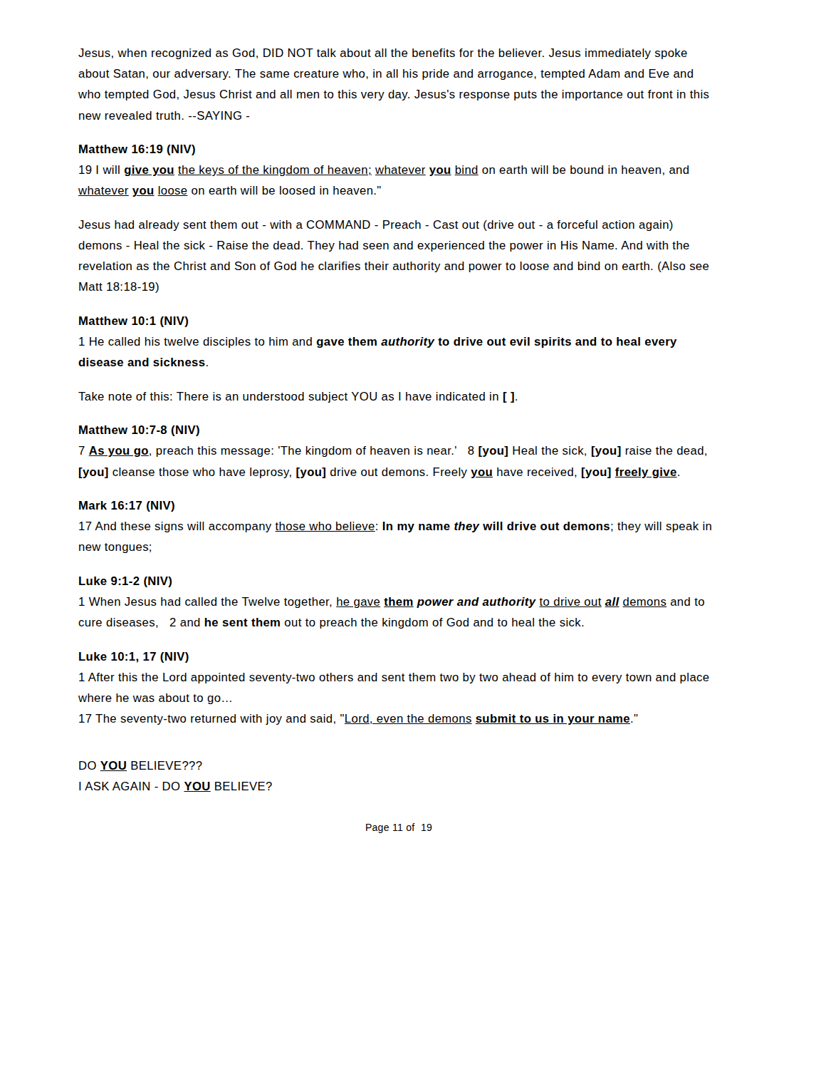Jesus, when recognized as God, DID NOT talk about all the benefits for the believer. Jesus immediately spoke about Satan, our adversary. The same creature who, in all his pride and arrogance, tempted Adam and Eve and who tempted God, Jesus Christ and all men to this very day. Jesus's response puts the importance out front in this new revealed truth. --SAYING -
Matthew 16:19 (NIV)
19 I will give you the keys of the kingdom of heaven; whatever you bind on earth will be bound in heaven, and whatever you loose on earth will be loosed in heaven."
Jesus had already sent them out - with a COMMAND - Preach - Cast out (drive out - a forceful action again) demons - Heal the sick - Raise the dead. They had seen and experienced the power in His Name. And with the revelation as the Christ and Son of God he clarifies their authority and power to loose and bind on earth. (Also see Matt 18:18-19)
Matthew 10:1 (NIV)
1 He called his twelve disciples to him and gave them authority to drive out evil spirits and to heal every disease and sickness.
Take note of this: There is an understood subject YOU as I have indicated in [ ].
Matthew 10:7-8 (NIV)
7 As you go, preach this message: 'The kingdom of heaven is near.' 8 [you] Heal the sick, [you] raise the dead, [you] cleanse those who have leprosy, [you] drive out demons. Freely you have received, [you] freely give.
Mark 16:17 (NIV)
17 And these signs will accompany those who believe: In my name they will drive out demons; they will speak in new tongues;
Luke 9:1-2 (NIV)
1 When Jesus had called the Twelve together, he gave them power and authority to drive out all demons and to cure diseases, 2 and he sent them out to preach the kingdom of God and to heal the sick.
Luke 10:1, 17 (NIV)
1 After this the Lord appointed seventy-two others and sent them two by two ahead of him to every town and place where he was about to go…
17 The seventy-two returned with joy and said, "Lord, even the demons submit to us in your name."
DO YOU BELIEVE???
I ASK AGAIN - DO YOU BELIEVE?
Page 11 of 19